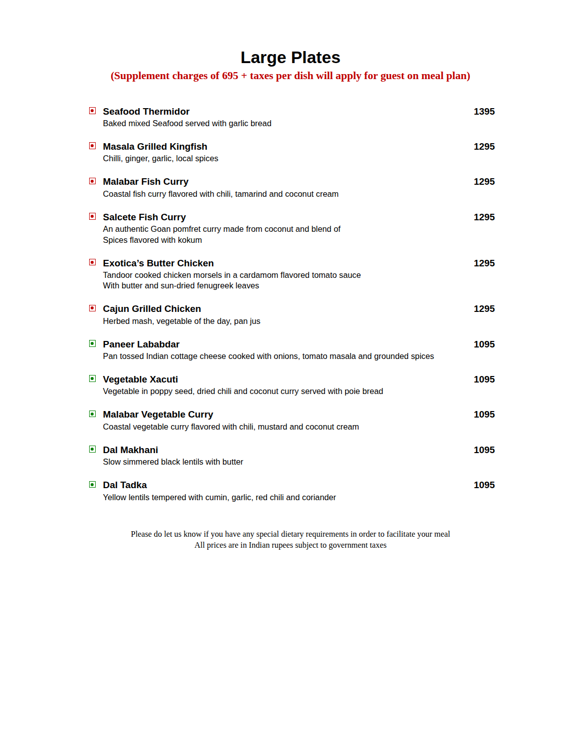Large Plates
(Supplement charges of 695 + taxes per dish will apply for guest on meal plan)
Seafood Thermidor 1395
Baked mixed Seafood served with garlic bread
Masala Grilled Kingfish 1295
Chilli, ginger, garlic, local spices
Malabar Fish Curry 1295
Coastal fish curry flavored with chili, tamarind and coconut cream
Salcete Fish Curry 1295
An authentic Goan pomfret curry made from coconut and blend of
Spices flavored with kokum
Exotica’s Butter Chicken 1295
Tandoor cooked chicken morsels in a cardamom flavored tomato sauce
With butter and sun-dried fenugreek leaves
Cajun Grilled Chicken 1295
Herbed mash, vegetable of the day, pan jus
Paneer Lababdar 1095
Pan tossed Indian cottage cheese cooked with onions, tomato masala and grounded spices
Vegetable Xacuti 1095
Vegetable in poppy seed, dried chili and coconut curry served with poie bread
Malabar Vegetable Curry 1095
Coastal vegetable curry flavored with chili, mustard and coconut cream
Dal Makhani 1095
Slow simmered black lentils with butter
Dal Tadka 1095
Yellow lentils tempered with cumin, garlic, red chili and coriander
Please do let us know if you have any special dietary requirements in order to facilitate your meal
All prices are in Indian rupees subject to government taxes